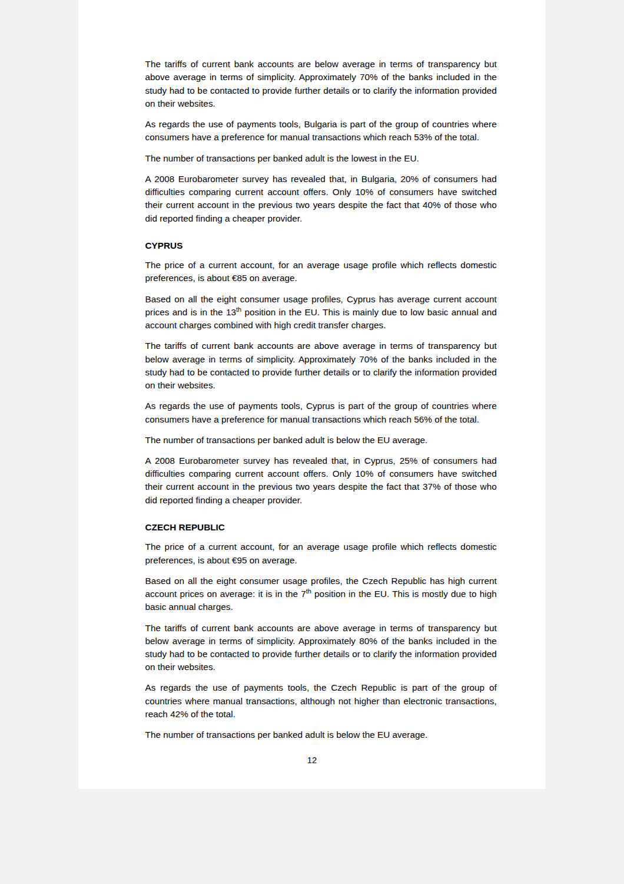The tariffs of current bank accounts are below average in terms of transparency but above average in terms of simplicity. Approximately 70% of the banks included in the study had to be contacted to provide further details or to clarify the information provided on their websites.
As regards the use of payments tools, Bulgaria is part of the group of countries where consumers have a preference for manual transactions which reach 53% of the total.
The number of transactions per banked adult is the lowest in the EU.
A 2008 Eurobarometer survey has revealed that, in Bulgaria, 20% of consumers had difficulties comparing current account offers. Only 10% of consumers have switched their current account in the previous two years despite the fact that 40% of those who did reported finding a cheaper provider.
CYPRUS
The price of a current account, for an average usage profile which reflects domestic preferences, is about €85 on average.
Based on all the eight consumer usage profiles, Cyprus has average current account prices and is in the 13th position in the EU. This is mainly due to low basic annual and account charges combined with high credit transfer charges.
The tariffs of current bank accounts are above average in terms of transparency but below average in terms of simplicity. Approximately 70% of the banks included in the study had to be contacted to provide further details or to clarify the information provided on their websites.
As regards the use of payments tools, Cyprus is part of the group of countries where consumers have a preference for manual transactions which reach 56% of the total.
The number of transactions per banked adult is below the EU average.
A 2008 Eurobarometer survey has revealed that, in Cyprus, 25% of consumers had difficulties comparing current account offers. Only 10% of consumers have switched their current account in the previous two years despite the fact that 37% of those who did reported finding a cheaper provider.
CZECH REPUBLIC
The price of a current account, for an average usage profile which reflects domestic preferences, is about €95 on average.
Based on all the eight consumer usage profiles, the Czech Republic has high current account prices on average: it is in the 7th position in the EU. This is mostly due to high basic annual charges.
The tariffs of current bank accounts are above average in terms of transparency but below average in terms of simplicity. Approximately 80% of the banks included in the study had to be contacted to provide further details or to clarify the information provided on their websites.
As regards the use of payments tools, the Czech Republic is part of the group of countries where manual transactions, although not higher than electronic transactions, reach 42% of the total.
The number of transactions per banked adult is below the EU average.
12